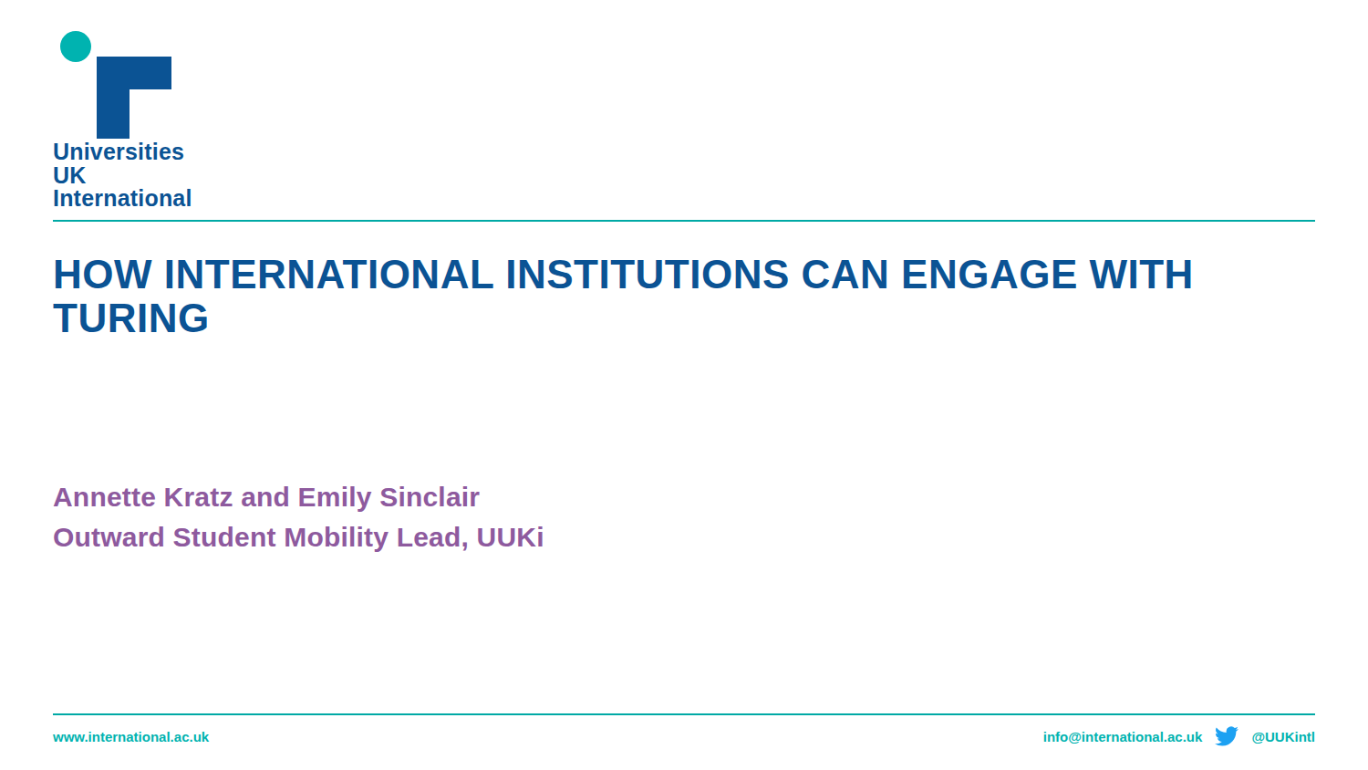Universities UK International
How international institutions can engage with Turing
Annette Kratz and Emily Sinclair Outward Student Mobility Lead, UUKi
www.international.ac.uk
info@international.ac.uk @UUKintl